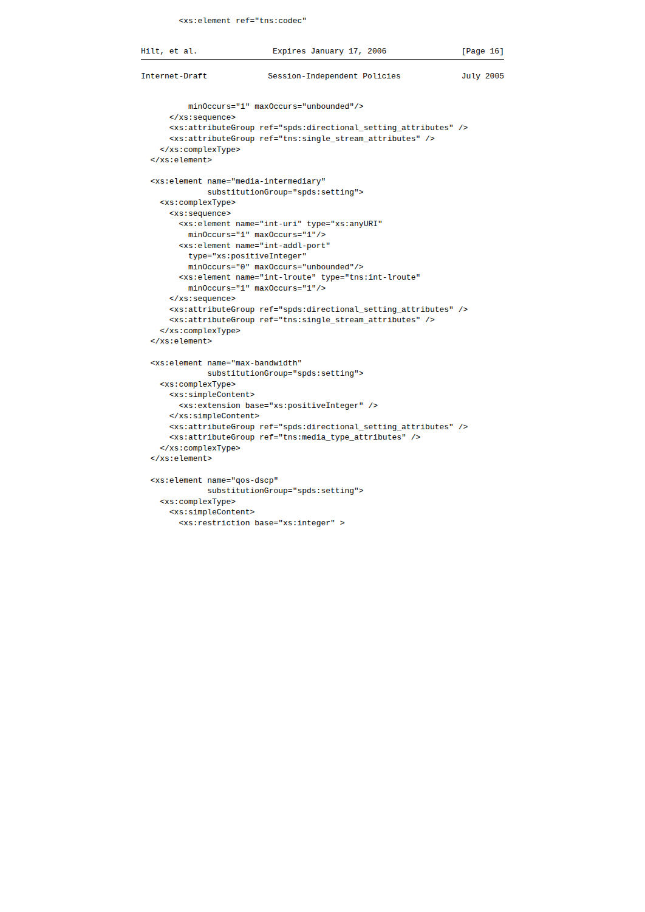<xs:element ref="tns:codec"
Hilt, et al. Expires January 17, 2006 [Page 16]
Internet-Draft Session-Independent Policies July 2005
          minOccurs="1" maxOccurs="unbounded"/>
      </xs:sequence>
      <xs:attributeGroup ref="spds:directional_setting_attributes" />
      <xs:attributeGroup ref="tns:single_stream_attributes" />
    </xs:complexType>
  </xs:element>

  <xs:element name="media-intermediary"
              substitutionGroup="spds:setting">
    <xs:complexType>
      <xs:sequence>
        <xs:element name="int-uri" type="xs:anyURI"
          minOccurs="1" maxOccurs="1"/>
        <xs:element name="int-addl-port"
          type="xs:positiveInteger"
          minOccurs="0" maxOccurs="unbounded"/>
        <xs:element name="int-lroute" type="tns:int-lroute"
          minOccurs="1" maxOccurs="1"/>
      </xs:sequence>
      <xs:attributeGroup ref="spds:directional_setting_attributes" />
      <xs:attributeGroup ref="tns:single_stream_attributes" />
    </xs:complexType>
  </xs:element>

  <xs:element name="max-bandwidth"
              substitutionGroup="spds:setting">
    <xs:complexType>
      <xs:simpleContent>
        <xs:extension base="xs:positiveInteger" />
      </xs:simpleContent>
      <xs:attributeGroup ref="spds:directional_setting_attributes" />
      <xs:attributeGroup ref="tns:media_type_attributes" />
    </xs:complexType>
  </xs:element>

  <xs:element name="qos-dscp"
              substitutionGroup="spds:setting">
    <xs:complexType>
      <xs:simpleContent>
        <xs:restriction base="xs:integer" >